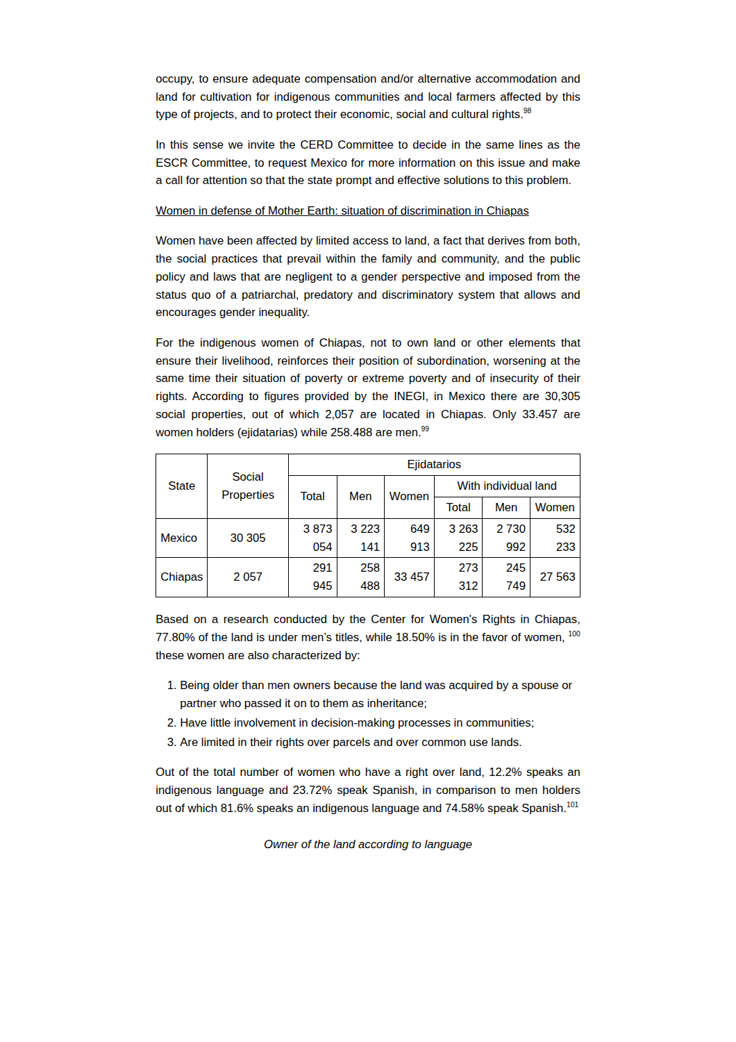occupy, to ensure adequate compensation and/or alternative accommodation and land for cultivation for indigenous communities and local farmers affected by this type of projects, and to protect their economic, social and cultural rights.98
In this sense we invite the CERD Committee to decide in the same lines as the ESCR Committee, to request Mexico for more information on this issue and make a call for attention so that the state prompt and effective solutions to this problem.
Women in defense of Mother Earth: situation of discrimination in Chiapas
Women have been affected by limited access to land, a fact that derives from both, the social practices that prevail within the family and community, and the public policy and laws that are negligent to a gender perspective and imposed from the status quo of a patriarchal, predatory and discriminatory system that allows and encourages gender inequality.
For the indigenous women of Chiapas, not to own land or other elements that ensure their livelihood, reinforces their position of subordination, worsening at the same time their situation of poverty or extreme poverty and of insecurity of their rights. According to figures provided by the INEGI, in Mexico there are 30,305 social properties, out of which 2,057 are located in Chiapas. Only 33.457 are women holders (ejidatarias) while 258.488 are men.99
| State | Social Properties | Ejidatarios |
| Total | Men | Women | With individual land |
| Total | Men | Women |
| Mexico | 30 305 | 3 873 054 | 3 223 141 | 649 913 | 3 263 225 | 2 730 992 | 532 233 |
| Chiapas | 2 057 | 291 945 | 258 488 | 33 457 | 273 312 | 245 749 | 27 563 |
Based on a research conducted by the Center for Women's Rights in Chiapas, 77.80% of the land is under men’s titles, while 18.50% is in the favor of women, 100 these women are also characterized by:
Being older than men owners because the land was acquired by a spouse or partner who passed it on to them as inheritance;
Have little involvement in decision-making processes in communities;
Are limited in their rights over parcels and over common use lands.
Out of the total number of women who have a right over land, 12.2% speaks an indigenous language and 23.72% speak Spanish, in comparison to men holders out of which 81.6% speaks an indigenous language and 74.58% speak Spanish.101
Owner of the land according to language